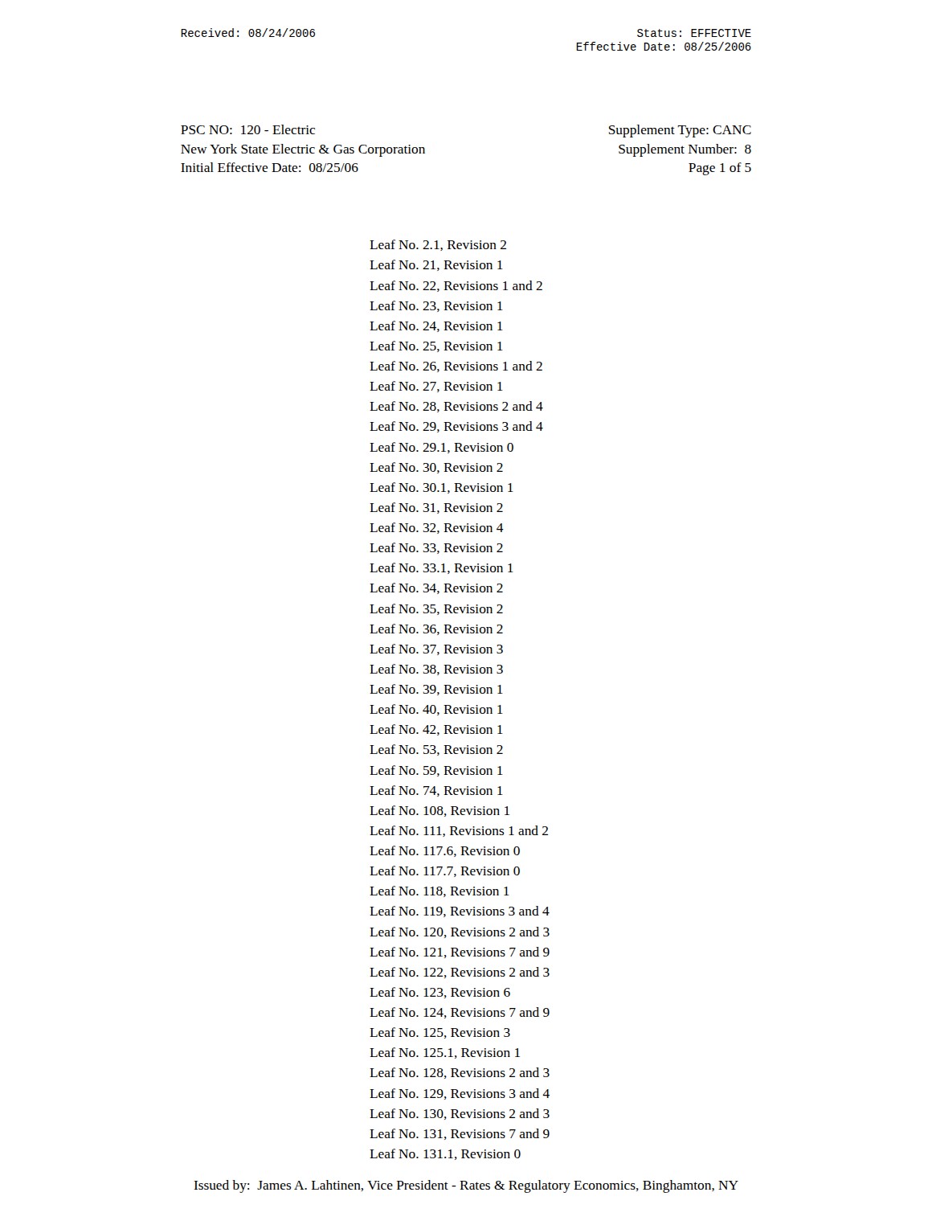Received: 08/24/2006
Status: EFFECTIVE
Effective Date: 08/25/2006
PSC NO: 120 - Electric
New York State Electric & Gas Corporation
Initial Effective Date: 08/25/06
Supplement Type: CANC
Supplement Number: 8
Page 1 of 5
Leaf No. 2.1, Revision 2
Leaf No. 21, Revision 1
Leaf No. 22, Revisions 1 and 2
Leaf No. 23, Revision 1
Leaf No. 24, Revision 1
Leaf No. 25, Revision 1
Leaf No. 26, Revisions 1 and 2
Leaf No. 27, Revision 1
Leaf No. 28, Revisions 2 and 4
Leaf No. 29, Revisions 3 and 4
Leaf No. 29.1, Revision 0
Leaf No. 30, Revision 2
Leaf No. 30.1, Revision 1
Leaf No. 31, Revision 2
Leaf No. 32, Revision 4
Leaf No. 33, Revision 2
Leaf No. 33.1, Revision 1
Leaf No. 34, Revision 2
Leaf No. 35, Revision 2
Leaf No. 36, Revision 2
Leaf No. 37, Revision 3
Leaf No. 38, Revision 3
Leaf No. 39, Revision 1
Leaf No. 40, Revision 1
Leaf No. 42, Revision 1
Leaf No. 53, Revision 2
Leaf No. 59, Revision 1
Leaf No. 74, Revision 1
Leaf No. 108, Revision 1
Leaf No. 111, Revisions 1 and 2
Leaf No. 117.6, Revision 0
Leaf No. 117.7, Revision 0
Leaf No. 118, Revision 1
Leaf No. 119, Revisions 3 and 4
Leaf No. 120, Revisions 2 and 3
Leaf No. 121, Revisions 7 and 9
Leaf No. 122, Revisions 2 and 3
Leaf No. 123, Revision 6
Leaf No. 124, Revisions 7 and 9
Leaf No. 125, Revision 3
Leaf No. 125.1, Revision 1
Leaf No. 128, Revisions 2 and 3
Leaf No. 129, Revisions 3 and 4
Leaf No. 130, Revisions 2 and 3
Leaf No. 131, Revisions 7 and 9
Leaf No. 131.1, Revision 0
Issued by: James A. Lahtinen, Vice President - Rates & Regulatory Economics, Binghamton, NY